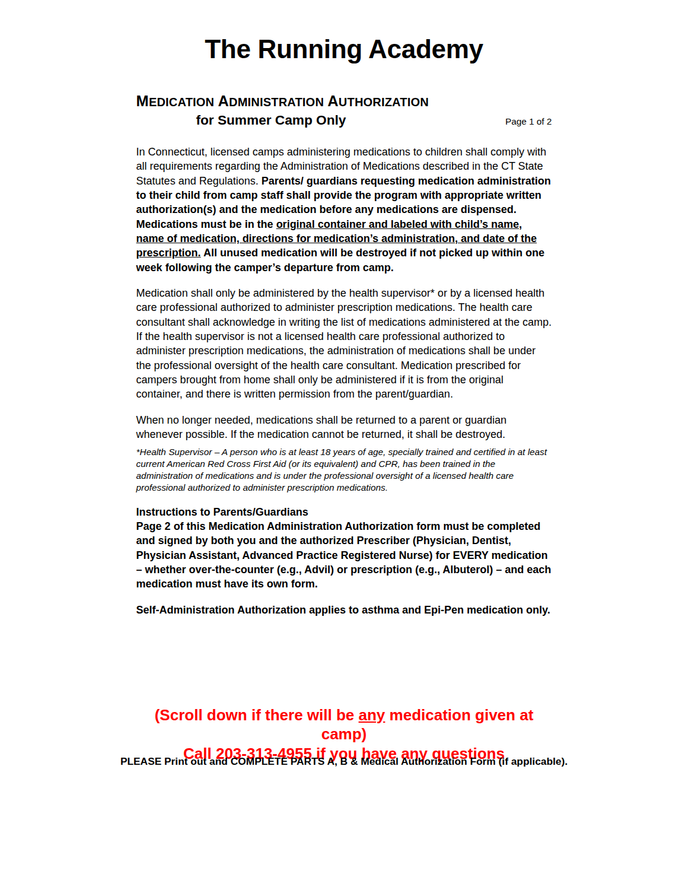The Running Academy
MEDICATION ADMINISTRATION AUTHORIZATION
for Summer Camp Only Page 1 of 2
In Connecticut, licensed camps administering medications to children shall comply with all requirements regarding the Administration of Medications described in the CT State Statutes and Regulations. Parents/ guardians requesting medication administration to their child from camp staff shall provide the program with appropriate written authorization(s) and the medication before any medications are dispensed. Medications must be in the original container and labeled with child’s name, name of medication, directions for medication’s administration, and date of the prescription. All unused medication will be destroyed if not picked up within one week following the camper’s departure from camp.
Medication shall only be administered by the health supervisor* or by a licensed health care professional authorized to administer prescription medications. The health care consultant shall acknowledge in writing the list of medications administered at the camp. If the health supervisor is not a licensed health care professional authorized to administer prescription medications, the administration of medications shall be under the professional oversight of the health care consultant. Medication prescribed for campers brought from home shall only be administered if it is from the original container, and there is written permission from the parent/guardian.
When no longer needed, medications shall be returned to a parent or guardian whenever possible. If the medication cannot be returned, it shall be destroyed.
*Health Supervisor – A person who is at least 18 years of age, specially trained and certified in at least current American Red Cross First Aid (or its equivalent) and CPR, has been trained in the administration of medications and is under the professional oversight of a licensed health care professional authorized to administer prescription medications.
Instructions to Parents/Guardians Page 2 of this Medication Administration Authorization form must be completed and signed by both you and the authorized Prescriber (Physician, Dentist, Physician Assistant, Advanced Practice Registered Nurse) for EVERY medication – whether over-the-counter (e.g., Advil) or prescription (e.g., Albuterol) – and each medication must have its own form.
Self-Administration Authorization applies to asthma and Epi-Pen medication only.
(Scroll down if there will be any medication given at camp) Call 203-313-4955 if you have any questions
PLEASE Print out and COMPLETE PARTS A, B & Medical Authorization Form (if applicable).